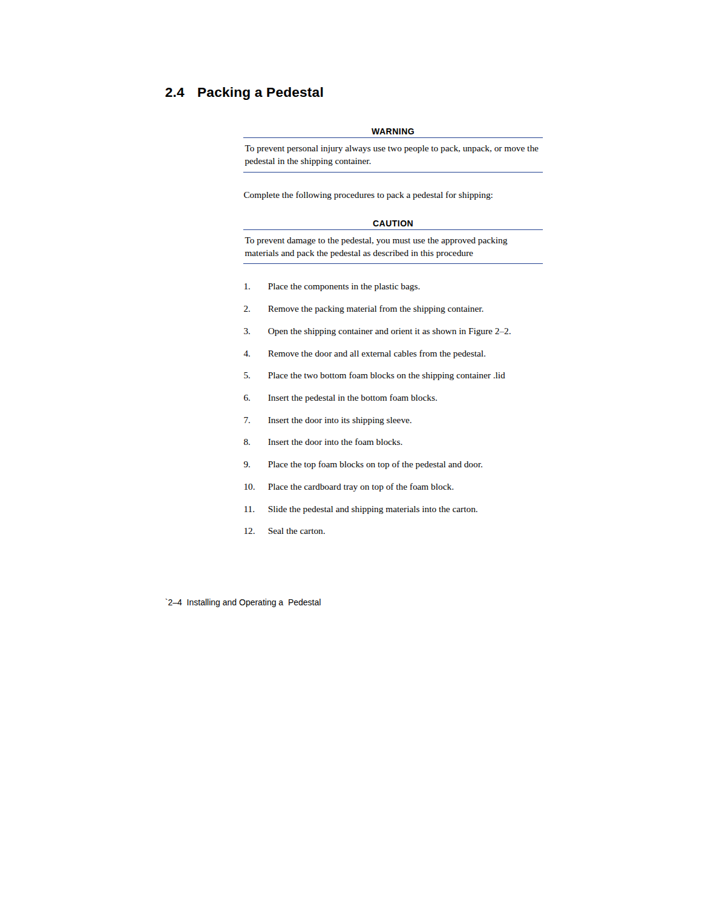2.4 Packing a Pedestal
WARNING
To prevent personal injury always use two people to pack, unpack, or move the pedestal in the shipping container.
Complete the following procedures to pack a pedestal for shipping:
CAUTION
To prevent damage to the pedestal, you must use the approved packing materials and pack the pedestal as described in this procedure
1. Place the components in the plastic bags.
2. Remove the packing material from the shipping container.
3. Open the shipping container and orient it as shown in Figure 2–2.
4. Remove the door and all external cables from the pedestal.
5. Place the two bottom foam blocks on the shipping container .lid
6. Insert the pedestal in the bottom foam blocks.
7. Insert the door into its shipping sleeve.
8. Insert the door into the foam blocks.
9. Place the top foam blocks on top of the pedestal and door.
10. Place the cardboard tray on top of the foam block.
11. Slide the pedestal and shipping materials into the carton.
12. Seal the carton.
`2–4 Installing and Operating a Pedestal